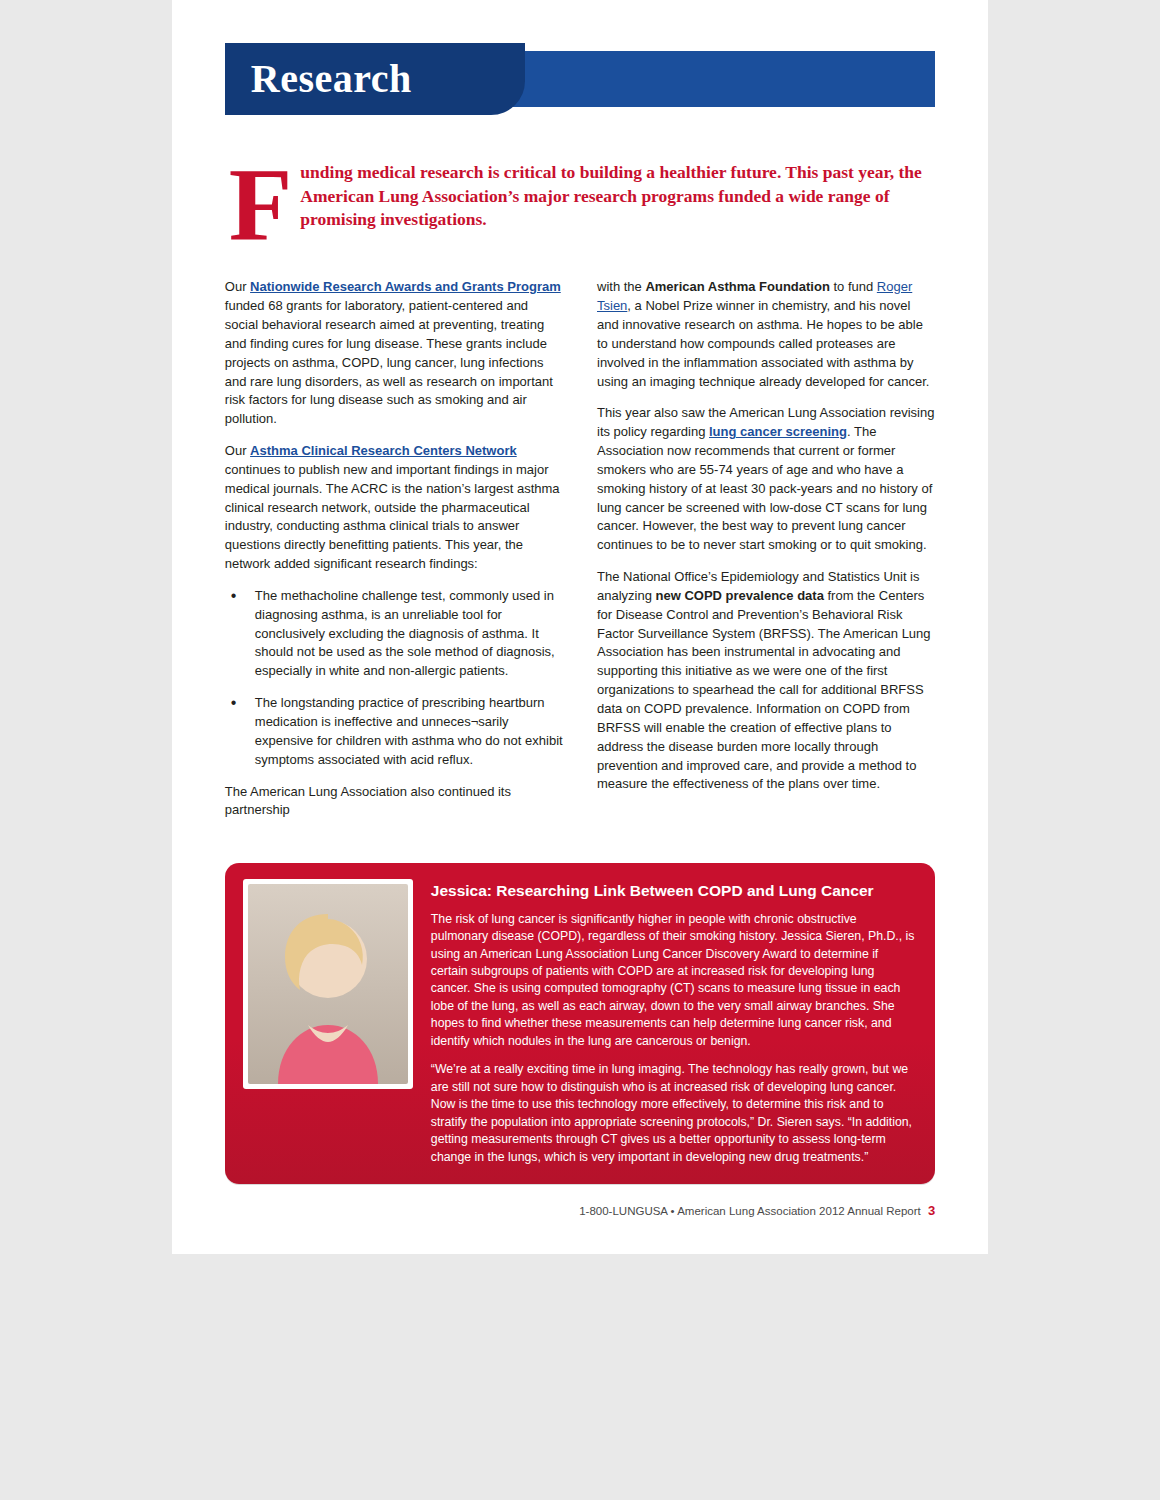Research
Funding medical research is critical to building a healthier future. This past year, the American Lung Association’s major research programs funded a wide range of promising investigations.
Our Nationwide Research Awards and Grants Program funded 68 grants for laboratory, patient-centered and social behavioral research aimed at preventing, treating and finding cures for lung disease. These grants include projects on asthma, COPD, lung cancer, lung infections and rare lung disorders, as well as research on important risk factors for lung disease such as smoking and air pollution.
Our Asthma Clinical Research Centers Network continues to publish new and important findings in major medical journals. The ACRC is the nation’s largest asthma clinical research network, outside the pharmaceutical industry, conducting asthma clinical trials to answer questions directly benefitting patients. This year, the network added significant research findings:
The methacholine challenge test, commonly used in diagnosing asthma, is an unreliable tool for conclusively excluding the diagnosis of asthma. It should not be used as the sole method of diagnosis, especially in white and non-allergic patients.
The longstanding practice of prescribing heartburn medication is ineffective and unneces¬sarily expensive for children with asthma who do not exhibit symptoms associated with acid reflux.
The American Lung Association also continued its partnership
with the American Asthma Foundation to fund Roger Tsien, a Nobel Prize winner in chemistry, and his novel and innovative research on asthma. He hopes to be able to understand how compounds called proteases are involved in the inflammation associated with asthma by using an imaging technique already developed for cancer.
This year also saw the American Lung Association revising its policy regarding lung cancer screening. The Association now recommends that current or former smokers who are 55-74 years of age and who have a smoking history of at least 30 pack-years and no history of lung cancer be screened with low-dose CT scans for lung cancer. However, the best way to prevent lung cancer continues to be to never start smoking or to quit smoking.
The National Office’s Epidemiology and Statistics Unit is analyzing new COPD prevalence data from the Centers for Disease Control and Prevention’s Behavioral Risk Factor Surveillance System (BRFSS). The American Lung Association has been instrumental in advocating and supporting this initiative as we were one of the first organizations to spearhead the call for additional BRFSS data on COPD prevalence. Information on COPD from BRFSS will enable the creation of effective plans to address the disease burden more locally through prevention and improved care, and provide a method to measure the effectiveness of the plans over time.
Jessica: Researching Link Between COPD and Lung Cancer
The risk of lung cancer is significantly higher in people with chronic obstructive pulmonary disease (COPD), regardless of their smoking history. Jessica Sieren, Ph.D., is using an American Lung Association Lung Cancer Discovery Award to determine if certain subgroups of patients with COPD are at increased risk for developing lung cancer. She is using computed tomography (CT) scans to measure lung tissue in each lobe of the lung, as well as each airway, down to the very small airway branches. She hopes to find whether these measurements can help determine lung cancer risk, and identify which nodules in the lung are cancerous or benign.
“We’re at a really exciting time in lung imaging. The technology has really grown, but we are still not sure how to distinguish who is at increased risk of developing lung cancer. Now is the time to use this technology more effectively, to determine this risk and to stratify the population into appropriate screening protocols,” Dr. Sieren says. “In addition, getting measurements through CT gives us a better opportunity to assess long-term change in the lungs, which is very important in developing new drug treatments.”
1-800-LUNGUSA • American Lung Association 2012 Annual Report 3